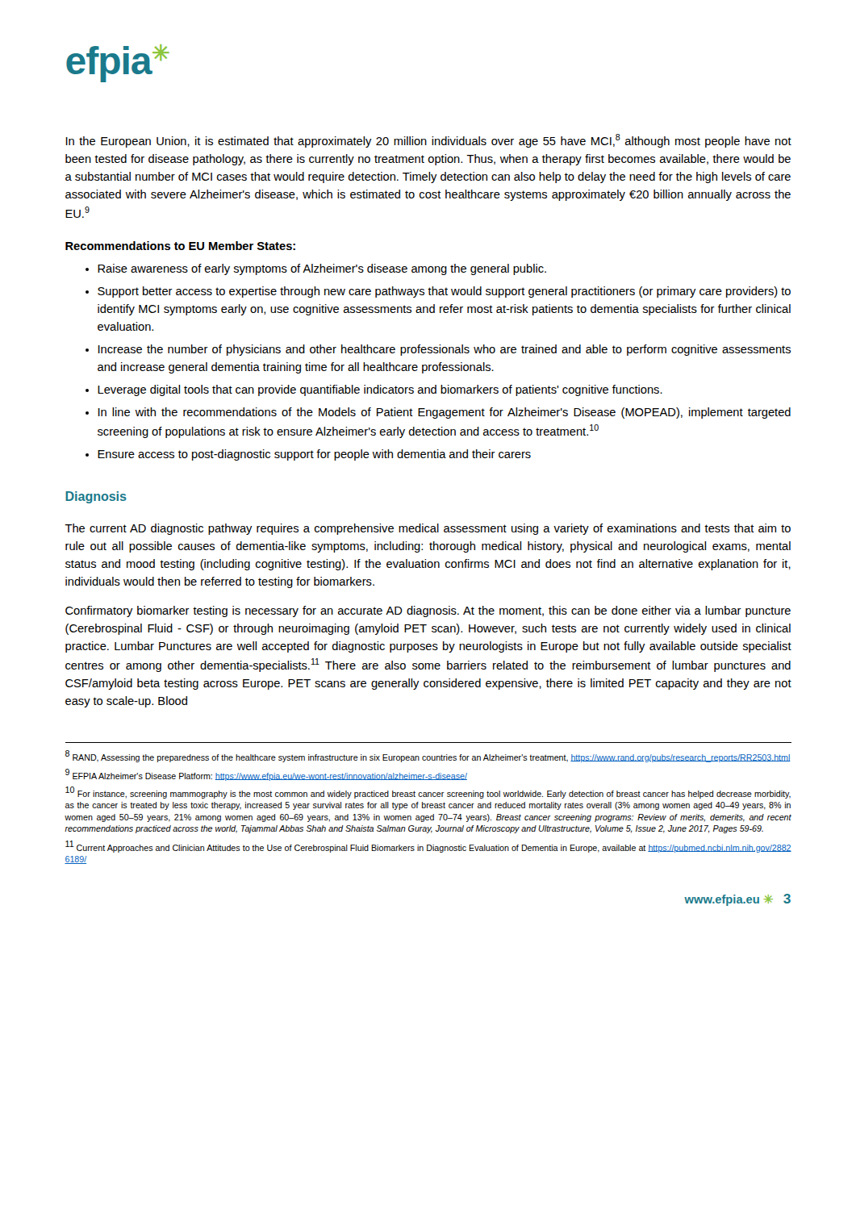efpia✳
In the European Union, it is estimated that approximately 20 million individuals over age 55 have MCI,8 although most people have not been tested for disease pathology, as there is currently no treatment option. Thus, when a therapy first becomes available, there would be a substantial number of MCI cases that would require detection. Timely detection can also help to delay the need for the high levels of care associated with severe Alzheimer's disease, which is estimated to cost healthcare systems approximately €20 billion annually across the EU.9
Recommendations to EU Member States:
Raise awareness of early symptoms of Alzheimer's disease among the general public.
Support better access to expertise through new care pathways that would support general practitioners (or primary care providers) to identify MCI symptoms early on, use cognitive assessments and refer most at-risk patients to dementia specialists for further clinical evaluation.
Increase the number of physicians and other healthcare professionals who are trained and able to perform cognitive assessments and increase general dementia training time for all healthcare professionals.
Leverage digital tools that can provide quantifiable indicators and biomarkers of patients' cognitive functions.
In line with the recommendations of the Models of Patient Engagement for Alzheimer's Disease (MOPEAD), implement targeted screening of populations at risk to ensure Alzheimer's early detection and access to treatment.10
Ensure access to post-diagnostic support for people with dementia and their carers
Diagnosis
The current AD diagnostic pathway requires a comprehensive medical assessment using a variety of examinations and tests that aim to rule out all possible causes of dementia-like symptoms, including: thorough medical history, physical and neurological exams, mental status and mood testing (including cognitive testing). If the evaluation confirms MCI and does not find an alternative explanation for it, individuals would then be referred to testing for biomarkers.
Confirmatory biomarker testing is necessary for an accurate AD diagnosis. At the moment, this can be done either via a lumbar puncture (Cerebrospinal Fluid - CSF) or through neuroimaging (amyloid PET scan). However, such tests are not currently widely used in clinical practice. Lumbar Punctures are well accepted for diagnostic purposes by neurologists in Europe but not fully available outside specialist centres or among other dementia-specialists.11 There are also some barriers related to the reimbursement of lumbar punctures and CSF/amyloid beta testing across Europe. PET scans are generally considered expensive, there is limited PET capacity and they are not easy to scale-up. Blood
8 RAND, Assessing the preparedness of the healthcare system infrastructure in six European countries for an Alzheimer's treatment, https://www.rand.org/pubs/research_reports/RR2503.html
9 EFPIA Alzheimer's Disease Platform: https://www.efpia.eu/we-wont-rest/innovation/alzheimer-s-disease/
10 For instance, screening mammography is the most common and widely practiced breast cancer screening tool worldwide. Early detection of breast cancer has helped decrease morbidity, as the cancer is treated by less toxic therapy, increased 5 year survival rates for all type of breast cancer and reduced mortality rates overall (3% among women aged 40–49 years, 8% in women aged 50–59 years, 21% among women aged 60–69 years, and 13% in women aged 70–74 years). Breast cancer screening programs: Review of merits, demerits, and recent recommendations practiced across the world, Tajammal Abbas Shah and Shaista Salman Guray, Journal of Microscopy and Ultrastructure, Volume 5, Issue 2, June 2017, Pages 59-69.
11 Current Approaches and Clinician Attitudes to the Use of Cerebrospinal Fluid Biomarkers in Diagnostic Evaluation of Dementia in Europe, available at https://pubmed.ncbi.nlm.nih.gov/28826189/
www.efpia.eu ✳ 3